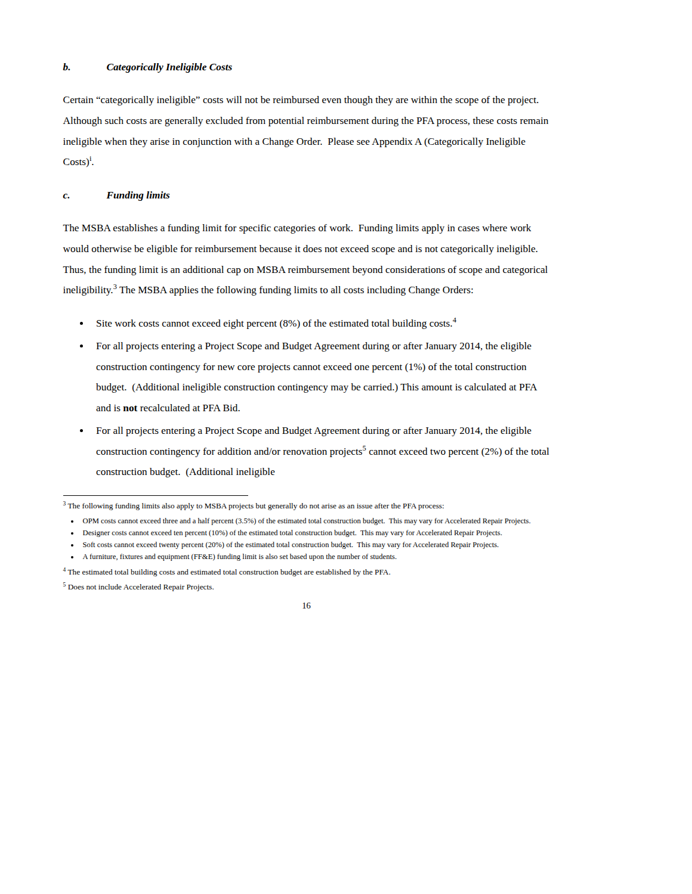b. Categorically Ineligible Costs
Certain “categorically ineligible” costs will not be reimbursed even though they are within the scope of the project. Although such costs are generally excluded from potential reimbursement during the PFA process, these costs remain ineligible when they arise in conjunction with a Change Order. Please see Appendix A (Categorically Ineligible Costs)i.
c. Funding limits
The MSBA establishes a funding limit for specific categories of work. Funding limits apply in cases where work would otherwise be eligible for reimbursement because it does not exceed scope and is not categorically ineligible. Thus, the funding limit is an additional cap on MSBA reimbursement beyond considerations of scope and categorical ineligibility.3 The MSBA applies the following funding limits to all costs including Change Orders:
Site work costs cannot exceed eight percent (8%) of the estimated total building costs.4
For all projects entering a Project Scope and Budget Agreement during or after January 2014, the eligible construction contingency for new core projects cannot exceed one percent (1%) of the total construction budget. (Additional ineligible construction contingency may be carried.) This amount is calculated at PFA and is not recalculated at PFA Bid.
For all projects entering a Project Scope and Budget Agreement during or after January 2014, the eligible construction contingency for addition and/or renovation projects5 cannot exceed two percent (2%) of the total construction budget. (Additional ineligible
3 The following funding limits also apply to MSBA projects but generally do not arise as an issue after the PFA process:
OPM costs cannot exceed three and a half percent (3.5%) of the estimated total construction budget. This may vary for Accelerated Repair Projects.
Designer costs cannot exceed ten percent (10%) of the estimated total construction budget. This may vary for Accelerated Repair Projects.
Soft costs cannot exceed twenty percent (20%) of the estimated total construction budget. This may vary for Accelerated Repair Projects.
A furniture, fixtures and equipment (FF&E) funding limit is also set based upon the number of students.
4 The estimated total building costs and estimated total construction budget are established by the PFA.
5 Does not include Accelerated Repair Projects.
16